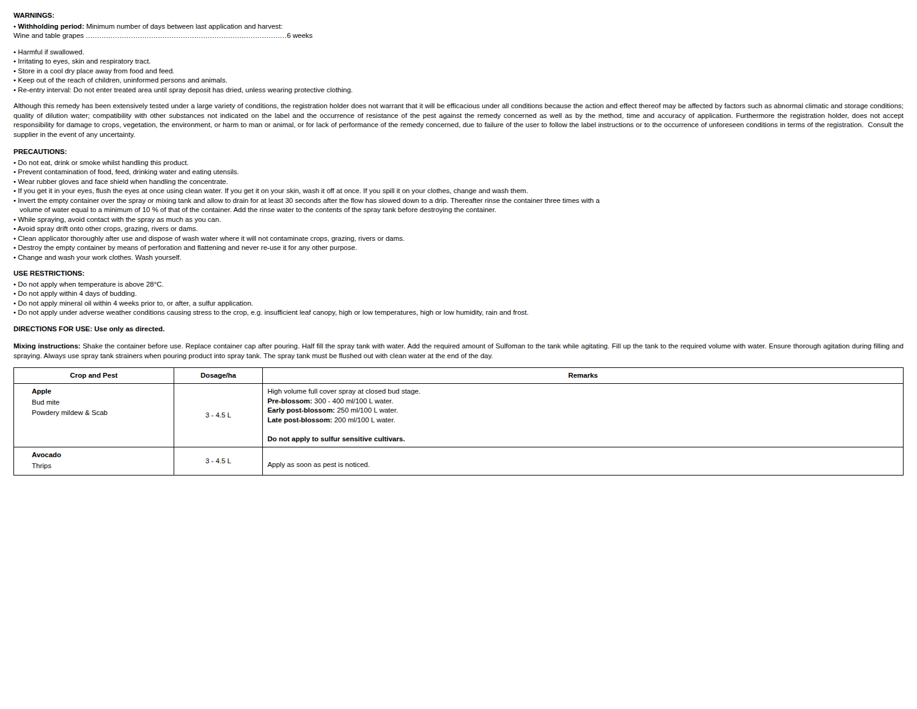WARNINGS:
• Withholding period: Minimum number of days between last application and harvest:
Wine and table grapes ......................................................................................... 6 weeks
• Harmful if swallowed.
• Irritating to eyes, skin and respiratory tract.
• Store in a cool dry place away from food and feed.
• Keep out of the reach of children, uninformed persons and animals.
• Re-entry interval: Do not enter treated area until spray deposit has dried, unless wearing protective clothing.
Although this remedy has been extensively tested under a large variety of conditions, the registration holder does not warrant that it will be efficacious under all conditions because the action and effect thereof may be affected by factors such as abnormal climatic and storage conditions; quality of dilution water; compatibility with other substances not indicated on the label and the occurrence of resistance of the pest against the remedy concerned as well as by the method, time and accuracy of application. Furthermore the registration holder, does not accept responsibility for damage to crops, vegetation, the environment, or harm to man or animal, or for lack of performance of the remedy concerned, due to failure of the user to follow the label instructions or to the occurrence of unforeseen conditions in terms of the registration. Consult the supplier in the event of any uncertainty.
PRECAUTIONS:
• Do not eat, drink or smoke whilst handling this product.
• Prevent contamination of food, feed, drinking water and eating utensils.
• Wear rubber gloves and face shield when handling the concentrate.
• If you get it in your eyes, flush the eyes at once using clean water. If you get it on your skin, wash it off at once. If you spill it on your clothes, change and wash them.
• Invert the empty container over the spray or mixing tank and allow to drain for at least 30 seconds after the flow has slowed down to a drip. Thereafter rinse the container three times with a
volume of water equal to a minimum of 10 % of that of the container. Add the rinse water to the contents of the spray tank before destroying the container.
• While spraying, avoid contact with the spray as much as you can.
• Avoid spray drift onto other crops, grazing, rivers or dams.
• Clean applicator thoroughly after use and dispose of wash water where it will not contaminate crops, grazing, rivers or dams.
• Destroy the empty container by means of perforation and flattening and never re-use it for any other purpose.
• Change and wash your work clothes. Wash yourself.
USE RESTRICTIONS:
• Do not apply when temperature is above 28°C.
• Do not apply within 4 days of budding.
• Do not apply mineral oil within 4 weeks prior to, or after, a sulfur application.
• Do not apply under adverse weather conditions causing stress to the crop, e.g. insufficient leaf canopy, high or low temperatures, high or low humidity, rain and frost.
DIRECTIONS FOR USE: Use only as directed.
Mixing instructions: Shake the container before use. Replace container cap after pouring. Half fill the spray tank with water. Add the required amount of Sulfoman to the tank while agitating. Fill up the tank to the required volume with water. Ensure thorough agitation during filling and spraying. Always use spray tank strainers when pouring product into spray tank. The spray tank must be flushed out with clean water at the end of the day.
| Crop and Pest | Dosage/ha | Remarks |
| --- | --- | --- |
| Apple Bud mite Powdery mildew & Scab | 3 - 4.5 L | High volume full cover spray at closed bud stage. Pre-blossom: 300 - 400 ml/100 L water. Early post-blossom: 250 ml/100 L water. Late post-blossom: 200 ml/100 L water. Do not apply to sulfur sensitive cultivars. |
| Avocado Thrips | 3 - 4.5 L | Apply as soon as pest is noticed. |